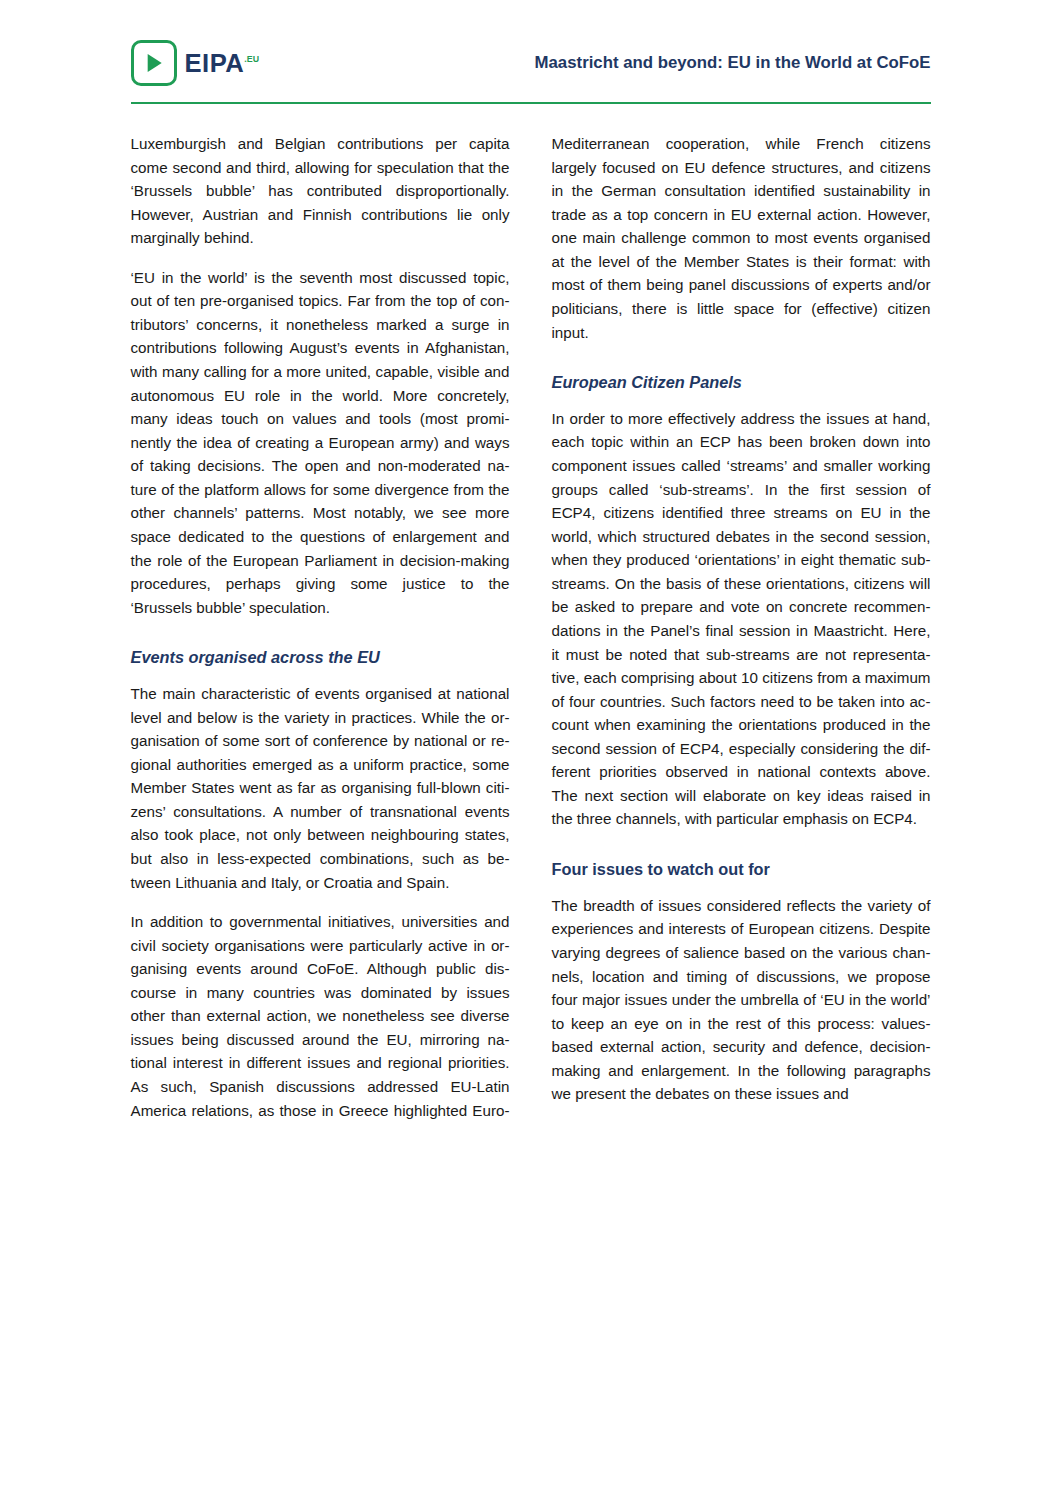EIPA.EU
Maastricht and beyond: EU in the World at CoFoE
Luxemburgish and Belgian contributions per capita come second and third, allowing for speculation that the ‘Brussels bubble’ has contributed disproportionally. However, Austrian and Finnish contributions lie only marginally behind.
‘EU in the world’ is the seventh most discussed topic, out of ten pre-organised topics. Far from the top of contributors’ concerns, it nonetheless marked a surge in contributions following August’s events in Afghanistan, with many calling for a more united, capable, visible and autonomous EU role in the world. More concretely, many ideas touch on values and tools (most prominently the idea of creating a European army) and ways of taking decisions. The open and non-moderated nature of the platform allows for some divergence from the other channels’ patterns. Most notably, we see more space dedicated to the questions of enlargement and the role of the European Parliament in decision-making procedures, perhaps giving some justice to the ‘Brussels bubble’ speculation.
Events organised across the EU
The main characteristic of events organised at national level and below is the variety in practices. While the organisation of some sort of conference by national or regional authorities emerged as a uniform practice, some Member States went as far as organising full-blown citizens’ consultations. A number of transnational events also took place, not only between neighbouring states, but also in less-expected combinations, such as between Lithuania and Italy, or Croatia and Spain.
In addition to governmental initiatives, universities and civil society organisations were particularly active in organising events around CoFoE. Although public discourse in many countries was dominated by issues other than external action, we nonetheless see diverse issues being discussed around the EU, mirroring national interest in different issues and regional priorities. As such, Spanish discussions addressed EU-Latin America relations, as those in Greece highlighted Euro-Mediterranean cooperation, while French citizens largely focused on EU defence structures, and citizens in the German consultation identified sustainability in trade as a top concern in EU external action. However, one main challenge common to most events organised at the level of the Member States is their format: with most of them being panel discussions of experts and/or politicians, there is little space for (effective) citizen input.
European Citizen Panels
In order to more effectively address the issues at hand, each topic within an ECP has been broken down into component issues called ‘streams’ and smaller working groups called ‘sub-streams’. In the first session of ECP4, citizens identified three streams on EU in the world, which structured debates in the second session, when they produced ‘orientations’ in eight thematic sub-streams. On the basis of these orientations, citizens will be asked to prepare and vote on concrete recommendations in the Panel’s final session in Maastricht. Here, it must be noted that sub-streams are not representative, each comprising about 10 citizens from a maximum of four countries. Such factors need to be taken into account when examining the orientations produced in the second session of ECP4, especially considering the different priorities observed in national contexts above. The next section will elaborate on key ideas raised in the three channels, with particular emphasis on ECP4.
Four issues to watch out for
The breadth of issues considered reflects the variety of experiences and interests of European citizens. Despite varying degrees of salience based on the various channels, location and timing of discussions, we propose four major issues under the umbrella of ‘EU in the world’ to keep an eye on in the rest of this process: values-based external action, security and defence, decision-making and enlargement. In the following paragraphs we present the debates on these issues and